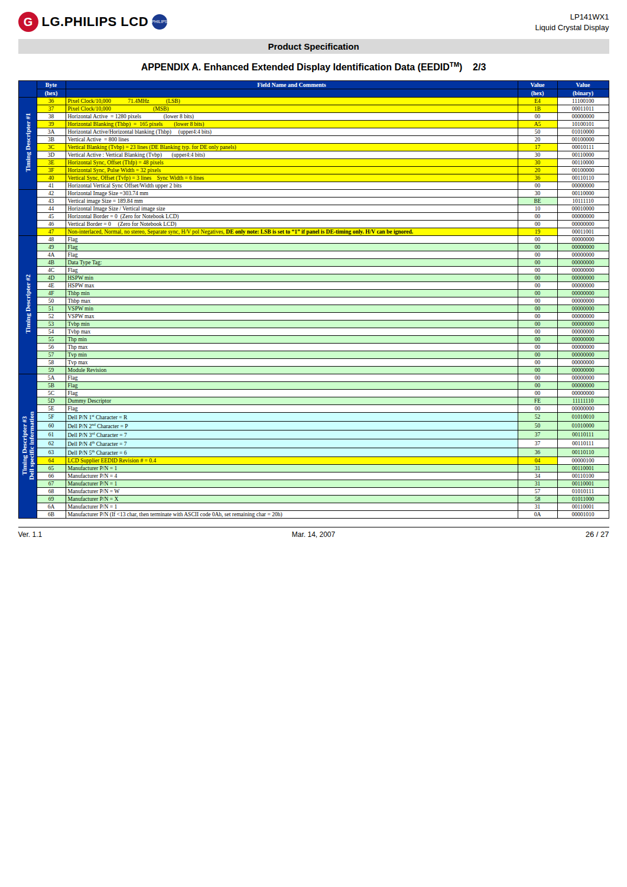G
LG.PHILIPS LCD
PHILIPS
LP141WX1
Liquid Crystal Display
Product Specification
APPENDIX A. Enhanced Extended Display Identification Data (EEDIDTM) 2/3
| | Byte | Field Name and Comments | Value | Value |
| --- | --- | --- | --- | --- |
| (hex) | | (hex) | (binary) |
| Timing Descripter #1 | 36 | Pixel Clock/10,000 71.4MHz (LSB) | E4 | 11100100 |
| 37 | Pixel Clock/10,000 (MSB) | 1B | 00011011 |
| 38 | Horizontal Active = 1280 pixels (lower 8 bits) | 00 | 00000000 |
| 39 | Horizontal Blanking (Thbp) = 165 pixels (lower 8 bits) | A5 | 10100101 |
| 3A | Horizontal Active/Horizontal blanking (Thbp) (upper4:4 bits) | 50 | 01010000 |
| 3B | Vertical Active = 800 lines | 20 | 00100000 |
| 3C | Vertical Blanking (Tvbp) = 23 lines (DE Blanking typ. for DE only panels) | 17 | 00010111 |
| 3D | Vertical Active : Vertical Blanking (Tvbp) (upper4:4 bits) | 30 | 00110000 |
| 3E | Horizontal Sync, Offset (Thfp) = 48 pixels | 30 | 00110000 |
| 3F | Horizontal Sync, Pulse Width = 32 pixels | 20 | 00100000 |
| 40 | Vertical Sync, Offset (Tvfp) = 3 lines Sync Width = 6 lines | 36 | 00110110 |
| 41 | Horizontal Vertical Sync Offset/Width upper 2 bits | 00 | 00000000 |
| | 42 | Horizontal Image Size =303.74 mm | 30 | 00110000 |
| 43 | Vertical image Size = 189.84 mm | BE | 10111110 |
| 44 | Horizontal Image Size / Vertical image size | 10 | 00010000 |
| 45 | Horizontal Border = 0 (Zero for Notebook LCD) | 00 | 00000000 |
| 46 | Vertical Border = 0 (Zero for Notebook LCD) | 00 | 00000000 |
| 47 | Non-interlaced, Normal, no stereo, Separate sync, H/V pol Negatives, DE only note: LSB is set to “1” if panel is DE-timing only. H/V can be ignored. | 19 | 00011001 |
| Timing Descripter #2 | 48 | Flag | 00 | 00000000 |
| 49 | Flag | 00 | 00000000 |
| 4A | Flag | 00 | 00000000 |
| 4B | Data Type Tag: | 00 | 00000000 |
| 4C | Flag | 00 | 00000000 |
| 4D | HSPW min | 00 | 00000000 |
| 4E | HSPW max | 00 | 00000000 |
| 4F | Thbp min | 00 | 00000000 |
| 50 | Thbp max | 00 | 00000000 |
| 51 | VSPW min | 00 | 00000000 |
| 52 | VSPW max | 00 | 00000000 |
| 53 | Tvbp min | 00 | 00000000 |
| 54 | Tvbp max | 00 | 00000000 |
| 55 | Thp min | 00 | 00000000 |
| 56 | Thp max | 00 | 00000000 |
| 57 | Tvp min | 00 | 00000000 |
| 58 | Tvp max | 00 | 00000000 |
| 59 | Module Revision | 00 | 00000000 |
| Timing Descripter #3 Dell specific information | 5A | Flag | 00 | 00000000 |
| 5B | Flag | 00 | 00000000 |
| 5C | Flag | 00 | 00000000 |
| 5D | Dummy Descriptor | FE | 11111110 |
| 5E | Flag | 00 | 00000000 |
| 5F | Dell P/N 1 st Character = R | 52 | 01010010 |
| 60 | Dell P/N 2 nd Character = P | 50 | 01010000 |
| 61 | Dell P/N 3 rd Character = 7 | 37 | 00110111 |
| 62 | Dell P/N 4 th Character = 7 | 37 | 00110111 |
| 63 | Dell P/N 5 th Character = 6 | 36 | 00110110 |
| 64 | LCD Supplier EEDID Revision # = 0.4 | 04 | 00000100 |
| 65 | Manufacturer P/N = 1 | 31 | 00110001 |
| 66 | Manufacturer P/N = 4 | 34 | 00110100 |
| 67 | Manufacturer P/N = 1 | 31 | 00110001 |
| 68 | Manufacturer P/N = W | 57 | 01010111 |
| 69 | Manufacturer P/N = X | 58 | 01011000 |
| 6A | Manufacturer P/N = 1 | 31 | 00110001 |
| 6B | Manufacturer P/N (If <13 char, then terminate with ASCII code 0Ah, set remaining char = 20h) | 0A | 00001010 |
Ver. 1.1
Mar. 14, 2007
26 / 27